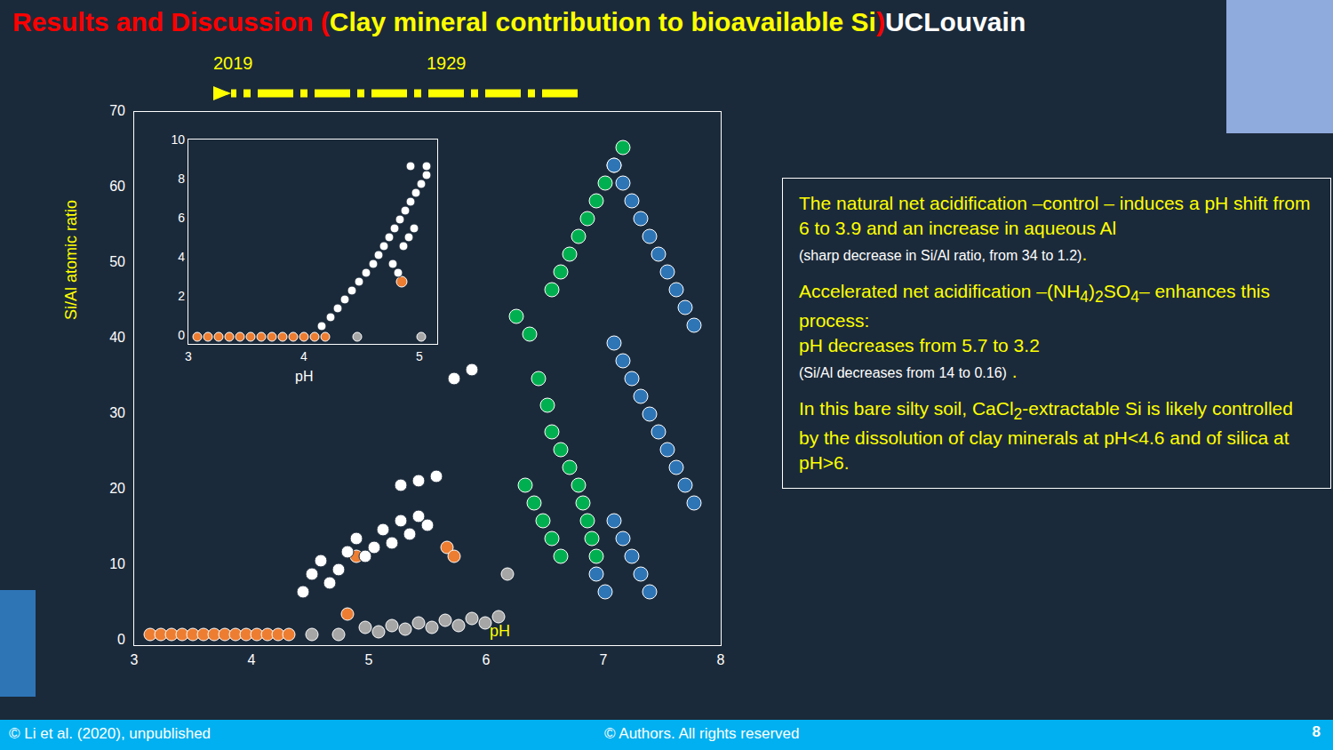Results and Discussion (Clay mineral contribution to bioavailable Si) UCLouvain
2019 1929
Si/Al atomic ratio
70
60
50
40
30
20
10
0
3
4
5
6
7
8
10
8
6
4
2
0
3
4
5
pH
pH
The natural net acidification –control – induces a pH shift from 6 to 3.9 and an increase in aqueous Al
(sharp decrease in Si/Al ratio, from 34 to 1.2).
Accelerated net acidification –(NH4)2SO4– enhances this process:
pH decreases from 5.7 to 3.2
(Si/Al decreases from 14 to 0.16) .
In this bare silty soil, CaCl2-extractable Si is likely controlled by the dissolution of clay minerals at pH<4.6 and of silica at pH>6.
© Li et al. (2020), unpublished
© Authors. All rights reserved
8